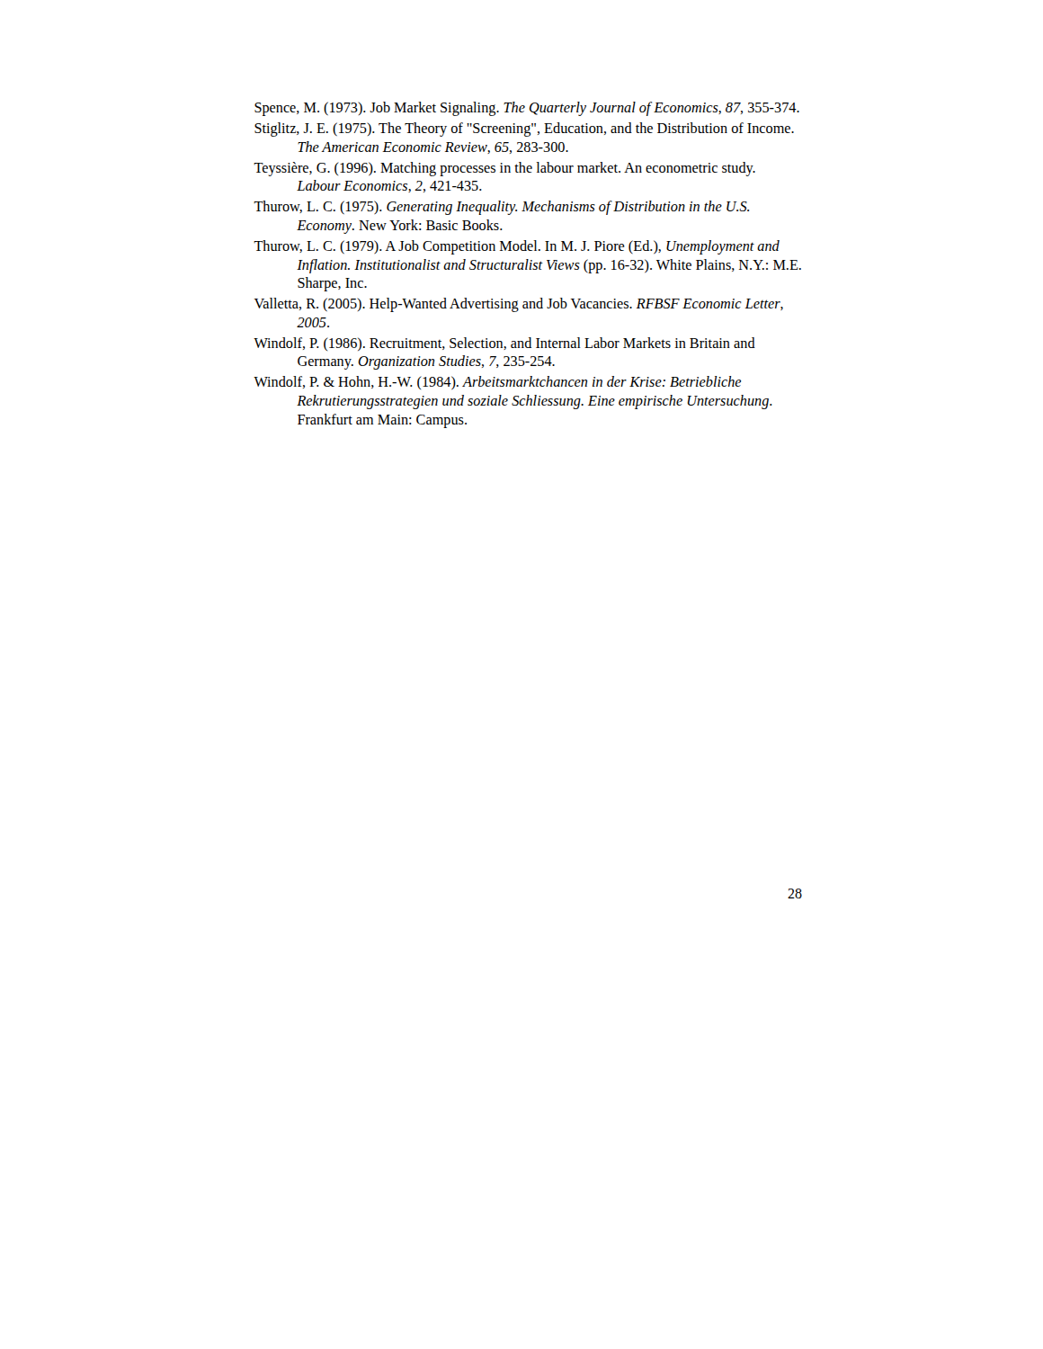Spence, M. (1973). Job Market Signaling. The Quarterly Journal of Economics, 87, 355-374.
Stiglitz, J. E. (1975). The Theory of "Screening", Education, and the Distribution of Income. The American Economic Review, 65, 283-300.
Teyssière, G. (1996). Matching processes in the labour market. An econometric study. Labour Economics, 2, 421-435.
Thurow, L. C. (1975). Generating Inequality. Mechanisms of Distribution in the U.S. Economy. New York: Basic Books.
Thurow, L. C. (1979). A Job Competition Model. In M. J. Piore (Ed.), Unemployment and Inflation. Institutionalist and Structuralist Views (pp. 16-32). White Plains, N.Y.: M.E. Sharpe, Inc.
Valletta, R. (2005). Help-Wanted Advertising and Job Vacancies. RFBSF Economic Letter, 2005.
Windolf, P. (1986). Recruitment, Selection, and Internal Labor Markets in Britain and Germany. Organization Studies, 7, 235-254.
Windolf, P. & Hohn, H.-W. (1984). Arbeitsmarktchancen in der Krise: Betriebliche Rekrutierungsstrategien und soziale Schliessung. Eine empirische Untersuchung. Frankfurt am Main: Campus.
28